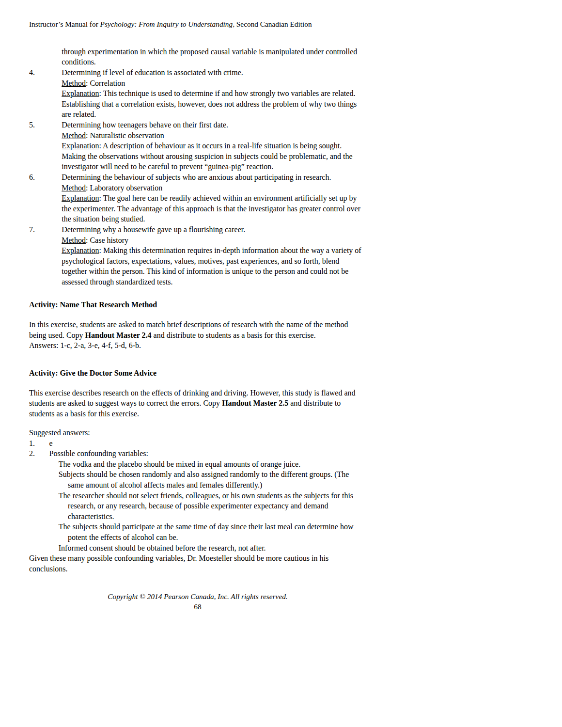Instructor’s Manual for Psychology: From Inquiry to Understanding, Second Canadian Edition
through experimentation in which the proposed causal variable is manipulated under controlled conditions.
4.
Determining if level of education is associated with crime.
Method: Correlation
Explanation: This technique is used to determine if and how strongly two variables are related. Establishing that a correlation exists, however, does not address the problem of why two things are related.
5.
Determining how teenagers behave on their first date.
Method: Naturalistic observation
Explanation: A description of behaviour as it occurs in a real-life situation is being sought. Making the observations without arousing suspicion in subjects could be problematic, and the investigator will need to be careful to prevent “guinea-pig” reaction.
6.
Determining the behaviour of subjects who are anxious about participating in research.
Method: Laboratory observation
Explanation: The goal here can be readily achieved within an environment artificially set up by the experimenter. The advantage of this approach is that the investigator has greater control over the situation being studied.
7.
Determining why a housewife gave up a flourishing career.
Method: Case history
Explanation: Making this determination requires in-depth information about the way a variety of psychological factors, expectations, values, motives, past experiences, and so forth, blend together within the person. This kind of information is unique to the person and could not be assessed through standardized tests.
Activity: Name That Research Method
In this exercise, students are asked to match brief descriptions of research with the name of the method being used. Copy Handout Master 2.4 and distribute to students as a basis for this exercise.
Answers: 1-c, 2-a, 3-e, 4-f, 5-d, 6-b.
Activity: Give the Doctor Some Advice
This exercise describes research on the effects of drinking and driving. However, this study is flawed and students are asked to suggest ways to correct the errors. Copy Handout Master 2.5 and distribute to students as a basis for this exercise.
Suggested answers:
1. e
2. Possible confounding variables:
The vodka and the placebo should be mixed in equal amounts of orange juice.
Subjects should be chosen randomly and also assigned randomly to the different groups. (The same amount of alcohol affects males and females differently.)
The researcher should not select friends, colleagues, or his own students as the subjects for this research, or any research, because of possible experimenter expectancy and demand characteristics.
The subjects should participate at the same time of day since their last meal can determine how potent the effects of alcohol can be.
Informed consent should be obtained before the research, not after.
Given these many possible confounding variables, Dr. Moesteller should be more cautious in his conclusions.
Copyright © 2014 Pearson Canada, Inc. All rights reserved.
68